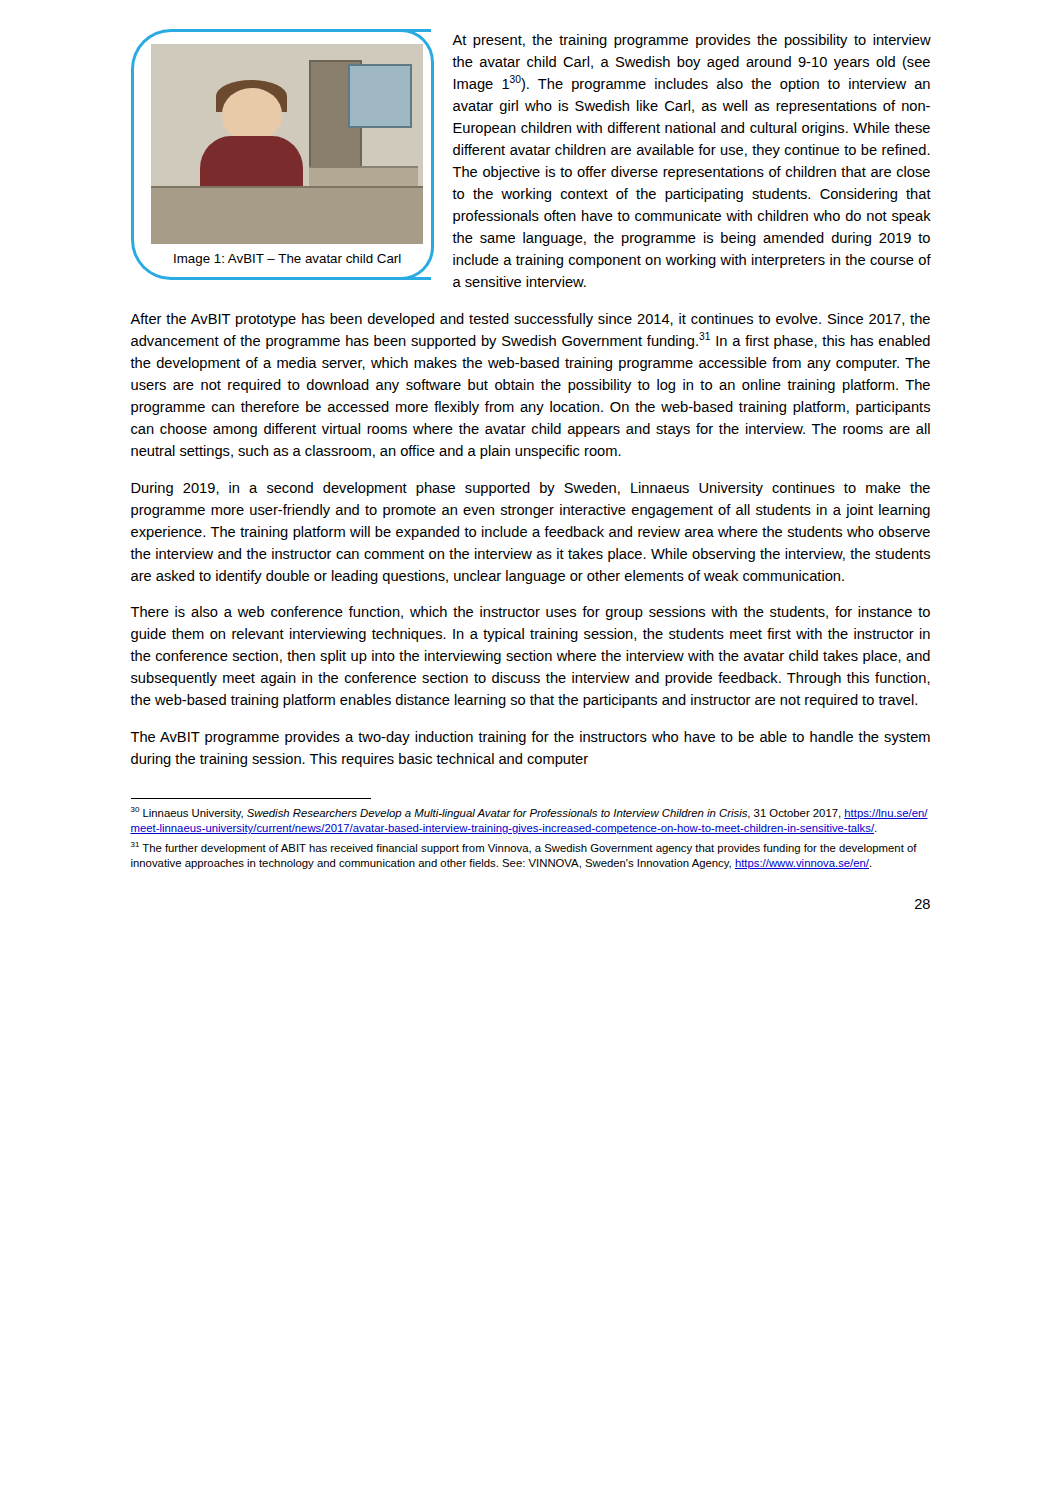Image 1: AvBIT – The avatar child Carl
At present, the training programme provides the possibility to interview the avatar child Carl, a Swedish boy aged around 9-10 years old (see Image 130). The programme includes also the option to interview an avatar girl who is Swedish like Carl, as well as representations of non-European children with different national and cultural origins. While these different avatar children are available for use, they continue to be refined. The objective is to offer diverse representations of children that are close to the working context of the participating students. Considering that professionals often have to communicate with children who do not speak the same language, the programme is being amended during 2019 to include a training component on working with interpreters in the course of a sensitive interview.
After the AvBIT prototype has been developed and tested successfully since 2014, it continues to evolve. Since 2017, the advancement of the programme has been supported by Swedish Government funding.31 In a first phase, this has enabled the development of a media server, which makes the web-based training programme accessible from any computer. The users are not required to download any software but obtain the possibility to log in to an online training platform. The programme can therefore be accessed more flexibly from any location. On the web-based training platform, participants can choose among different virtual rooms where the avatar child appears and stays for the interview. The rooms are all neutral settings, such as a classroom, an office and a plain unspecific room.
During 2019, in a second development phase supported by Sweden, Linnaeus University continues to make the programme more user-friendly and to promote an even stronger interactive engagement of all students in a joint learning experience. The training platform will be expanded to include a feedback and review area where the students who observe the interview and the instructor can comment on the interview as it takes place. While observing the interview, the students are asked to identify double or leading questions, unclear language or other elements of weak communication.
There is also a web conference function, which the instructor uses for group sessions with the students, for instance to guide them on relevant interviewing techniques. In a typical training session, the students meet first with the instructor in the conference section, then split up into the interviewing section where the interview with the avatar child takes place, and subsequently meet again in the conference section to discuss the interview and provide feedback. Through this function, the web-based training platform enables distance learning so that the participants and instructor are not required to travel.
The AvBIT programme provides a two-day induction training for the instructors who have to be able to handle the system during the training session. This requires basic technical and computer
30 Linnaeus University, Swedish Researchers Develop a Multi-lingual Avatar for Professionals to Interview Children in Crisis, 31 October 2017, https://lnu.se/en/meet-linnaeus-university/current/news/2017/avatar-based-interview-training-gives-increased-competence-on-how-to-meet-children-in-sensitive-talks/.
31 The further development of ABIT has received financial support from Vinnova, a Swedish Government agency that provides funding for the development of innovative approaches in technology and communication and other fields. See: VINNOVA, Sweden's Innovation Agency, https://www.vinnova.se/en/.
28